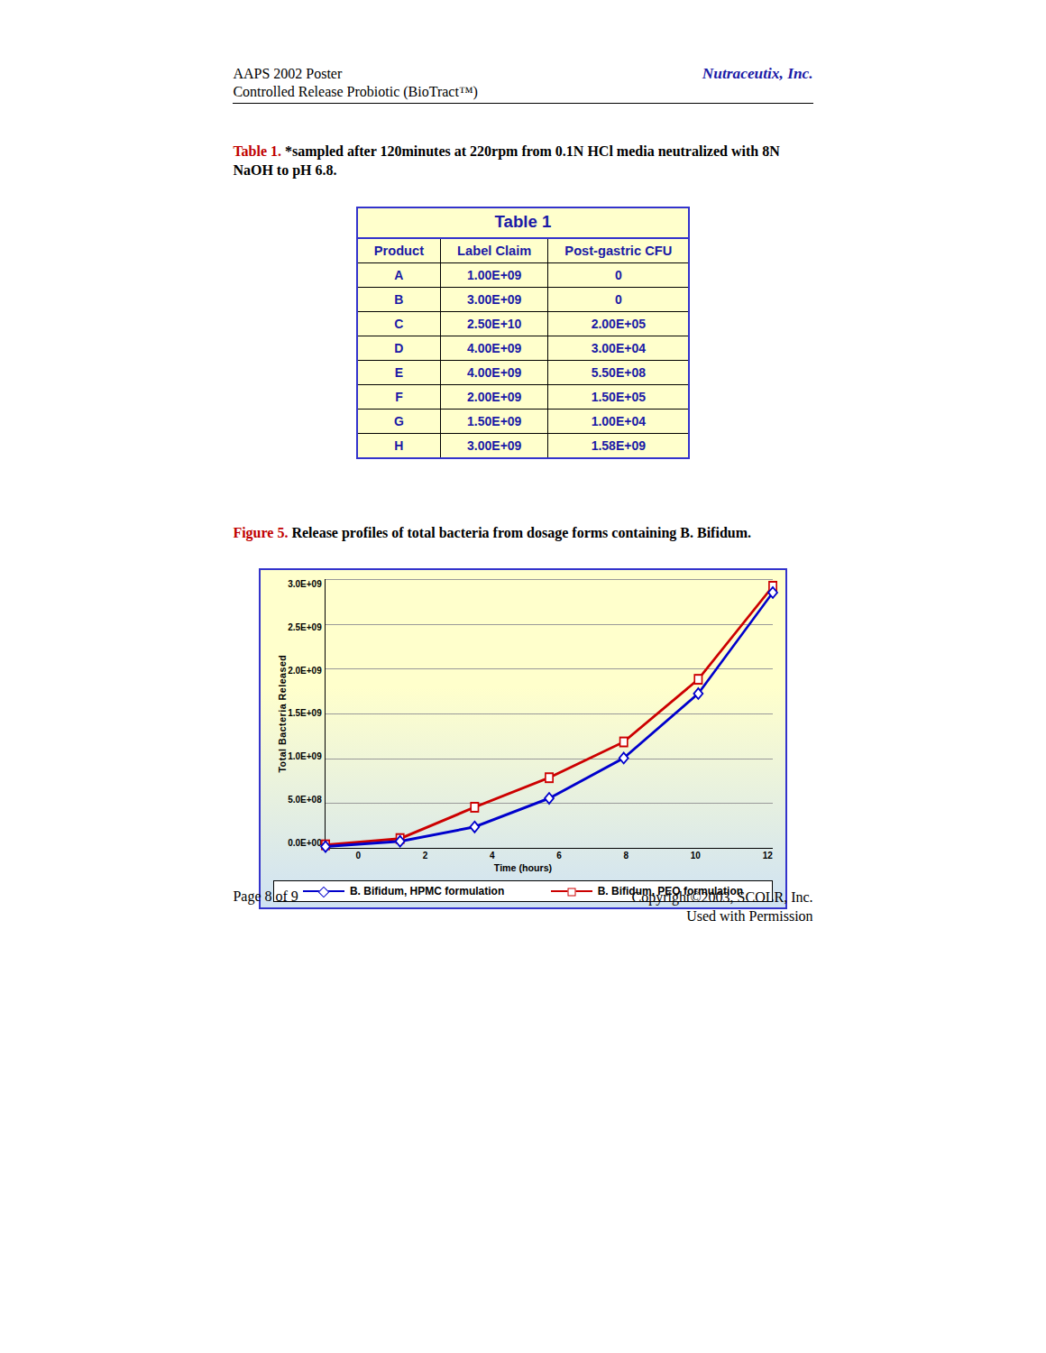AAPS 2002 Poster
Controlled Release Probiotic (BioTract™)
Nutraceutix, Inc.
Table 1. *sampled after 120minutes at 220rpm from 0.1N HCl media neutralized with 8N NaOH to pH 6.8.
Table 1
| Product | Label Claim | Post-gastric CFU |
| --- | --- | --- |
| A | 1.00E+09 | 0 |
| B | 3.00E+09 | 0 |
| C | 2.50E+10 | 2.00E+05 |
| D | 4.00E+09 | 3.00E+04 |
| E | 4.00E+09 | 5.50E+08 |
| F | 2.00E+09 | 1.50E+05 |
| G | 1.50E+09 | 1.00E+04 |
| H | 3.00E+09 | 1.58E+09 |
Figure 5. Release profiles of total bacteria from dosage forms containing B. Bifidum.
Total Bacteria Released
3.0E+09 2.5E+09 2.0E+09 1.5E+09 1.0E+09 5.0E+08 0.0E+00
0 2 4 6 8 10 12
Time (hours)
B. Bifidum, HPMC formulation
B. Bifidum, PEO formulation
Page 8 of 9
Copyright©2003, SCOLR, Inc.
Used with Permission